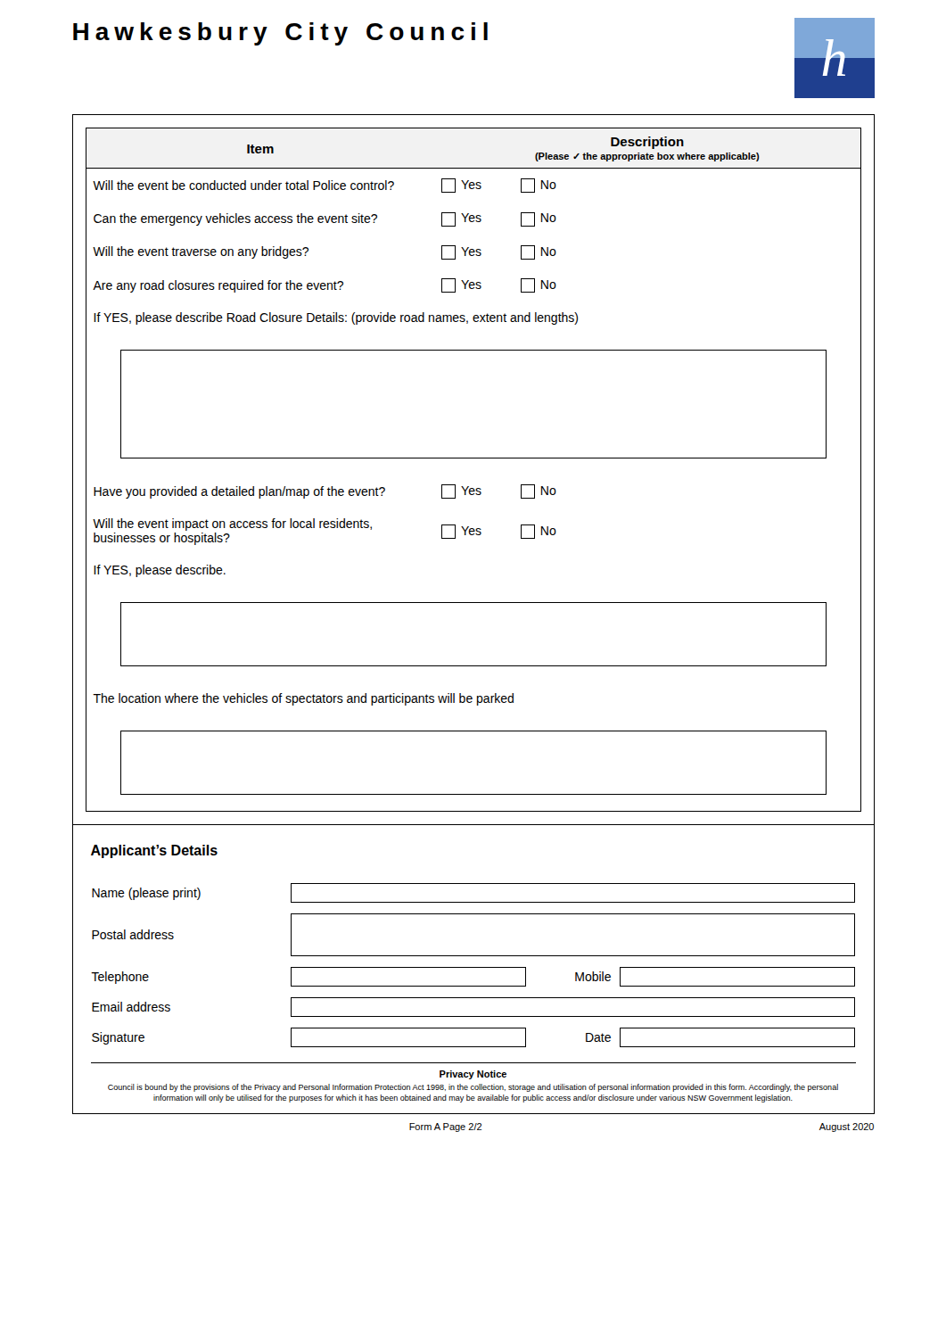Hawkesbury City Council
h
| Item | Description (Please ✓ the appropriate box where applicable) |
| --- | --- |
| Will the event be conducted under total Police control? | Yes No |
| Can the emergency vehicles access the event site? | Yes No |
| Will the event traverse on any bridges? | Yes No |
| Are any road closures required for the event? | Yes No |
| If YES, please describe Road Closure Details: (provide road names, extent and lengths) |
| Have you provided a detailed plan/map of the event? | Yes No |
| Will the event impact on access for local residents, businesses or hospitals? | Yes No |
| If YES, please describe. |
| The location where the vehicles of spectators and participants will be parked |
Applicant’s Details
| Name (please print) | |
| Postal address | |
| Telephone | | Mobile | |
| Email address | |
| Signature | | Date | |
Privacy Notice
Council is bound by the provisions of the Privacy and Personal Information Protection Act 1998, in the collection, storage and utilisation of personal information provided in this form. Accordingly, the personal information will only be utilised for the purposes for which it has been obtained and may be available for public access and/or disclosure under various NSW Government legislation.
Form A Page 2/2
August 2020